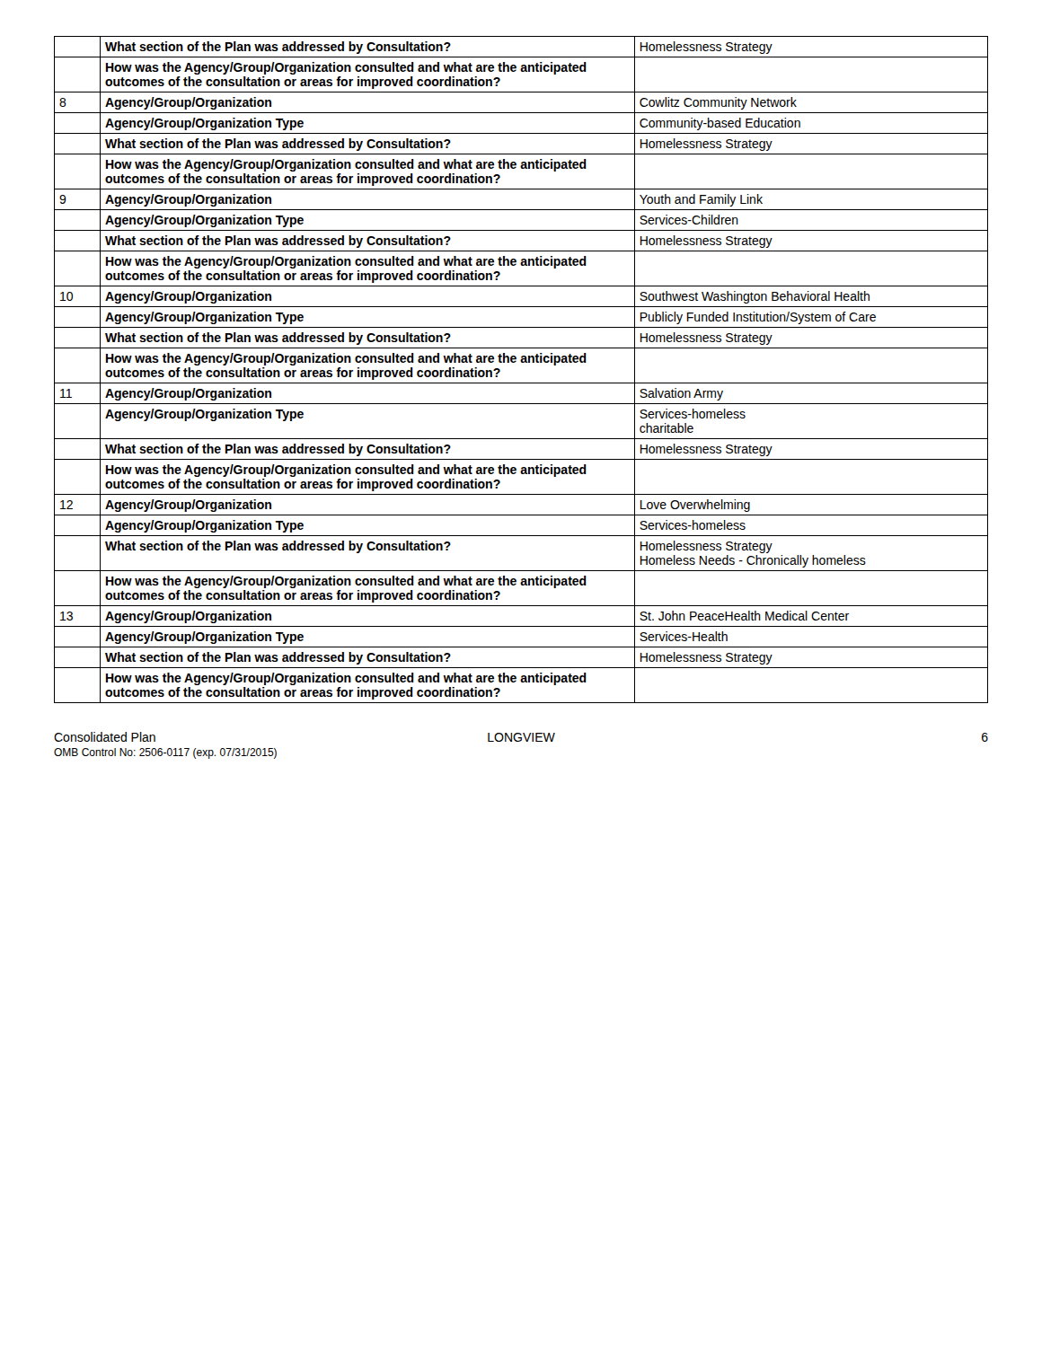| | What section of the Plan was addressed by Consultation? | Homelessness Strategy |
| | How was the Agency/Group/Organization consulted and what are the anticipated outcomes of the consultation or areas for improved coordination? | |
| 8 | Agency/Group/Organization | Cowlitz Community Network |
| | Agency/Group/Organization Type | Community-based Education |
| | What section of the Plan was addressed by Consultation? | Homelessness Strategy |
| | How was the Agency/Group/Organization consulted and what are the anticipated outcomes of the consultation or areas for improved coordination? | |
| 9 | Agency/Group/Organization | Youth and Family Link |
| | Agency/Group/Organization Type | Services-Children |
| | What section of the Plan was addressed by Consultation? | Homelessness Strategy |
| | How was the Agency/Group/Organization consulted and what are the anticipated outcomes of the consultation or areas for improved coordination? | |
| 10 | Agency/Group/Organization | Southwest Washington Behavioral Health |
| | Agency/Group/Organization Type | Publicly Funded Institution/System of Care |
| | What section of the Plan was addressed by Consultation? | Homelessness Strategy |
| | How was the Agency/Group/Organization consulted and what are the anticipated outcomes of the consultation or areas for improved coordination? | |
| 11 | Agency/Group/Organization | Salvation Army |
| | Agency/Group/Organization Type | Services-homeless charitable |
| | What section of the Plan was addressed by Consultation? | Homelessness Strategy |
| | How was the Agency/Group/Organization consulted and what are the anticipated outcomes of the consultation or areas for improved coordination? | |
| 12 | Agency/Group/Organization | Love Overwhelming |
| | Agency/Group/Organization Type | Services-homeless |
| | What section of the Plan was addressed by Consultation? | Homelessness Strategy Homeless Needs - Chronically homeless |
| | How was the Agency/Group/Organization consulted and what are the anticipated outcomes of the consultation or areas for improved coordination? | |
| 13 | Agency/Group/Organization | St. John PeaceHealth Medical Center |
| | Agency/Group/Organization Type | Services-Health |
| | What section of the Plan was addressed by Consultation? | Homelessness Strategy |
| | How was the Agency/Group/Organization consulted and what are the anticipated outcomes of the consultation or areas for improved coordination? | |
Consolidated Plan
OMB Control No: 2506-0117 (exp. 07/31/2015)
LONGVIEW
6